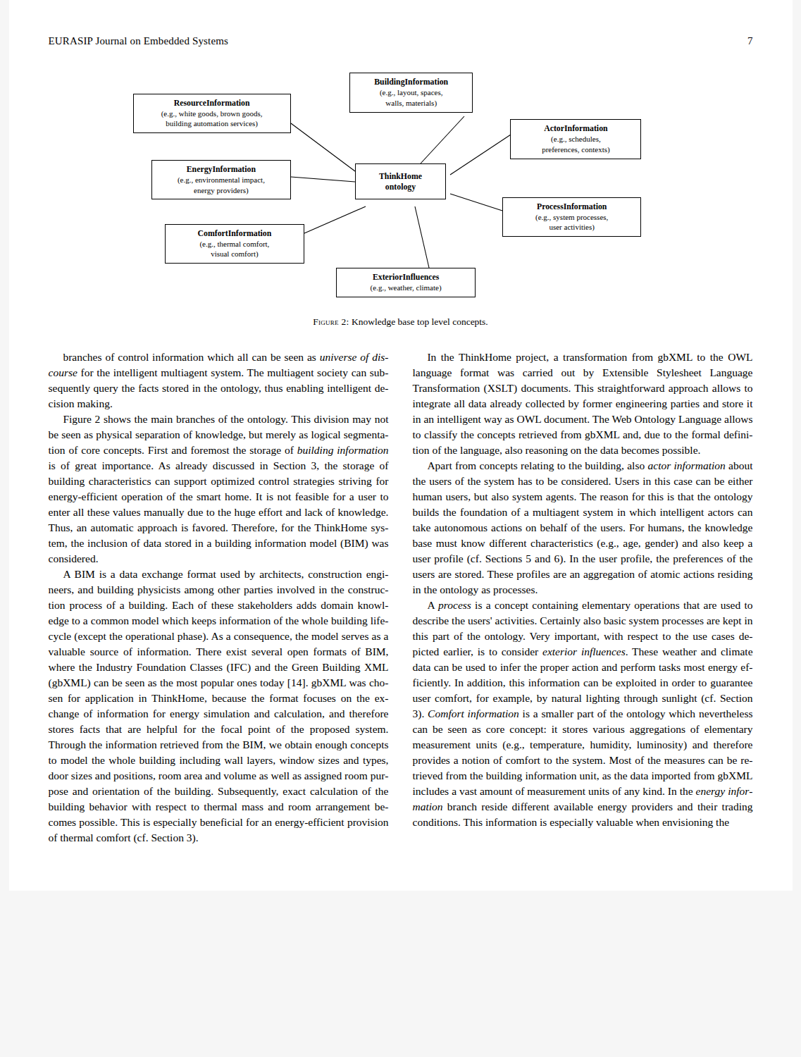EURASIP Journal on Embedded Systems 7
BuildingInformation
(e.g., layout, spaces,
walls, materials)
ResourceInformation
(e.g., white goods, brown goods,
building automation services)
ActorInformation
(e.g., schedules,
preferences, contexts)
EnergyInformation
(e.g., environmental impact,
energy providers)
ThinkHome
ontology
ProcessInformation
(e.g., system processes,
user activities)
ComfortInformation
(e.g., thermal comfort,
visual comfort)
ExteriorInfluences
(e.g., weather, climate)
Figure 2: Knowledge base top level concepts.
branches of control information which all can be seen as universe of discourse for the intelligent multiagent system. The multiagent society can subsequently query the facts stored in the ontology, thus enabling intelligent decision making.
Figure 2 shows the main branches of the ontology. This division may not be seen as physical separation of knowledge, but merely as logical segmentation of core concepts. First and foremost the storage of building information is of great importance. As already discussed in Section 3, the storage of building characteristics can support optimized control strategies striving for energy-efficient operation of the smart home. It is not feasible for a user to enter all these values manually due to the huge effort and lack of knowledge. Thus, an automatic approach is favored. Therefore, for the ThinkHome system, the inclusion of data stored in a building information model (BIM) was considered.
A BIM is a data exchange format used by architects, construction engineers, and building physicists among other parties involved in the construction process of a building. Each of these stakeholders adds domain knowledge to a common model which keeps information of the whole building lifecycle (except the operational phase). As a consequence, the model serves as a valuable source of information. There exist several open formats of BIM, where the Industry Foundation Classes (IFC) and the Green Building XML (gbXML) can be seen as the most popular ones today [14]. gbXML was chosen for application in ThinkHome, because the format focuses on the exchange of information for energy simulation and calculation, and therefore stores facts that are helpful for the focal point of the proposed system. Through the information retrieved from the BIM, we obtain enough concepts to model the whole building including wall layers, window sizes and types, door sizes and positions, room area and volume as well as assigned room purpose and orientation of the building. Subsequently, exact calculation of the building behavior with respect to thermal mass and room arrangement becomes possible. This is especially beneficial for an energy-efficient provision of thermal comfort (cf. Section 3).
In the ThinkHome project, a transformation from gbXML to the OWL language format was carried out by Extensible Stylesheet Language Transformation (XSLT) documents. This straightforward approach allows to integrate all data already collected by former engineering parties and store it in an intelligent way as OWL document. The Web Ontology Language allows to classify the concepts retrieved from gbXML and, due to the formal definition of the language, also reasoning on the data becomes possible.
Apart from concepts relating to the building, also actor information about the users of the system has to be considered. Users in this case can be either human users, but also system agents. The reason for this is that the ontology builds the foundation of a multiagent system in which intelligent actors can take autonomous actions on behalf of the users. For humans, the knowledge base must know different characteristics (e.g., age, gender) and also keep a user profile (cf. Sections 5 and 6). In the user profile, the preferences of the users are stored. These profiles are an aggregation of atomic actions residing in the ontology as processes.
A process is a concept containing elementary operations that are used to describe the users' activities. Certainly also basic system processes are kept in this part of the ontology. Very important, with respect to the use cases depicted earlier, is to consider exterior influences. These weather and climate data can be used to infer the proper action and perform tasks most energy efficiently. In addition, this information can be exploited in order to guarantee user comfort, for example, by natural lighting through sunlight (cf. Section 3). Comfort information is a smaller part of the ontology which nevertheless can be seen as core concept: it stores various aggregations of elementary measurement units (e.g., temperature, humidity, luminosity) and therefore provides a notion of comfort to the system. Most of the measures can be retrieved from the building information unit, as the data imported from gbXML includes a vast amount of measurement units of any kind. In the energy information branch reside different available energy providers and their trading conditions. This information is especially valuable when envisioning the